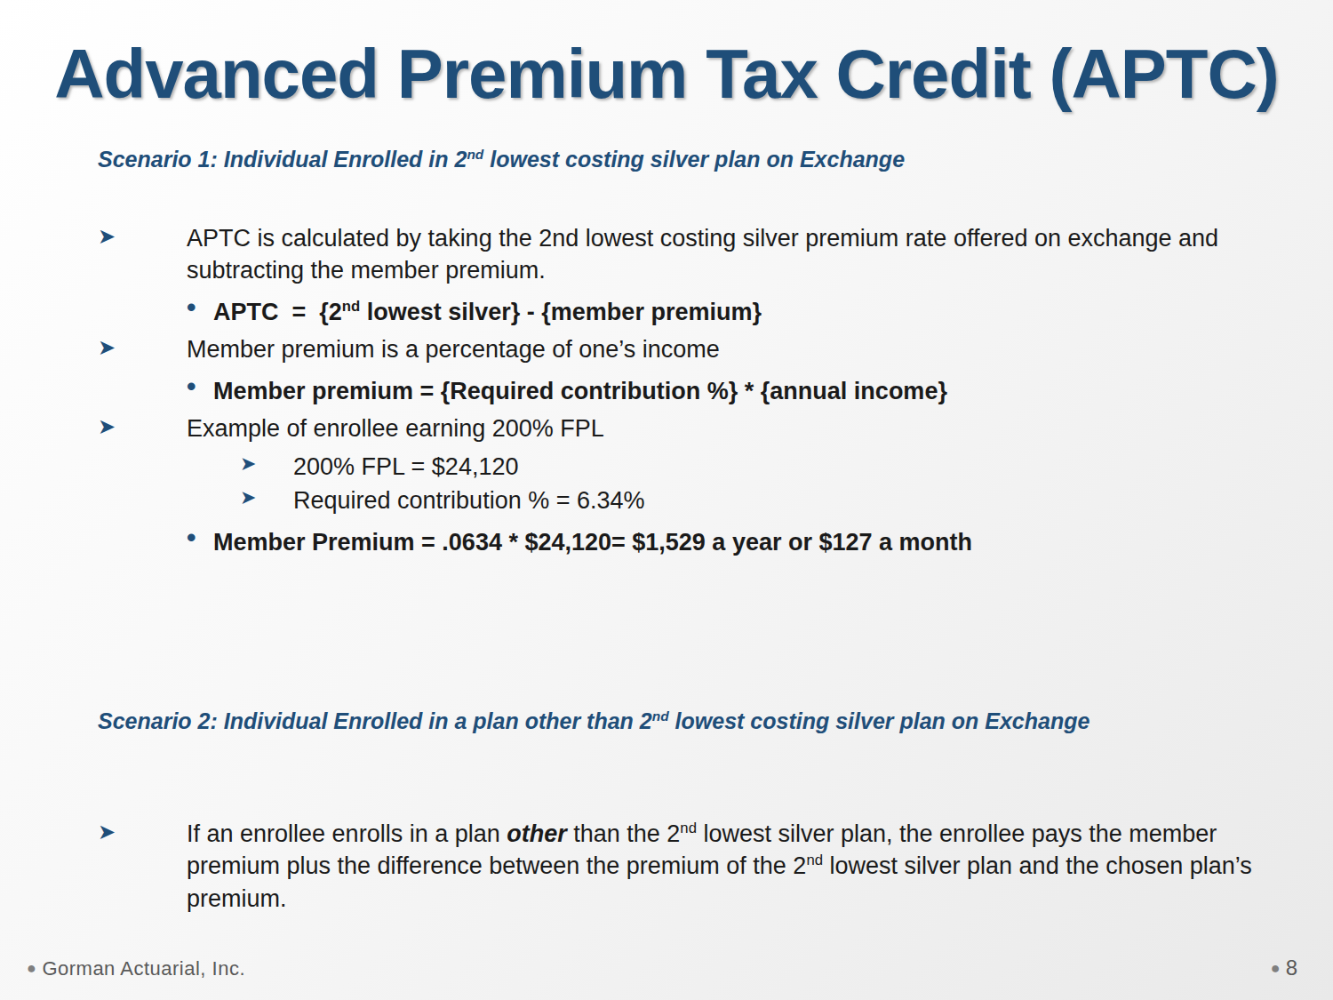Advanced Premium Tax Credit (APTC)
Scenario 1: Individual Enrolled in 2nd lowest costing silver plan on Exchange
APTC is calculated by taking the 2nd lowest costing silver premium rate offered on exchange and subtracting the member premium.
APTC = {2nd lowest silver} - {member premium}
Member premium is a percentage of one’s income
Member premium = {Required contribution %} * {annual income}
Example of enrollee earning 200% FPL
200% FPL = $24,120
Required contribution % = 6.34%
Member Premium = .0634 * $24,120= $1,529 a year or $127 a month
Scenario 2: Individual Enrolled in a plan other than 2nd lowest costing silver plan on Exchange
If an enrollee enrolls in a plan other than the 2nd lowest silver plan, the enrollee pays the member premium plus the difference between the premium of the 2nd lowest silver plan and the chosen plan’s premium.
Gorman Actuarial, Inc.
8